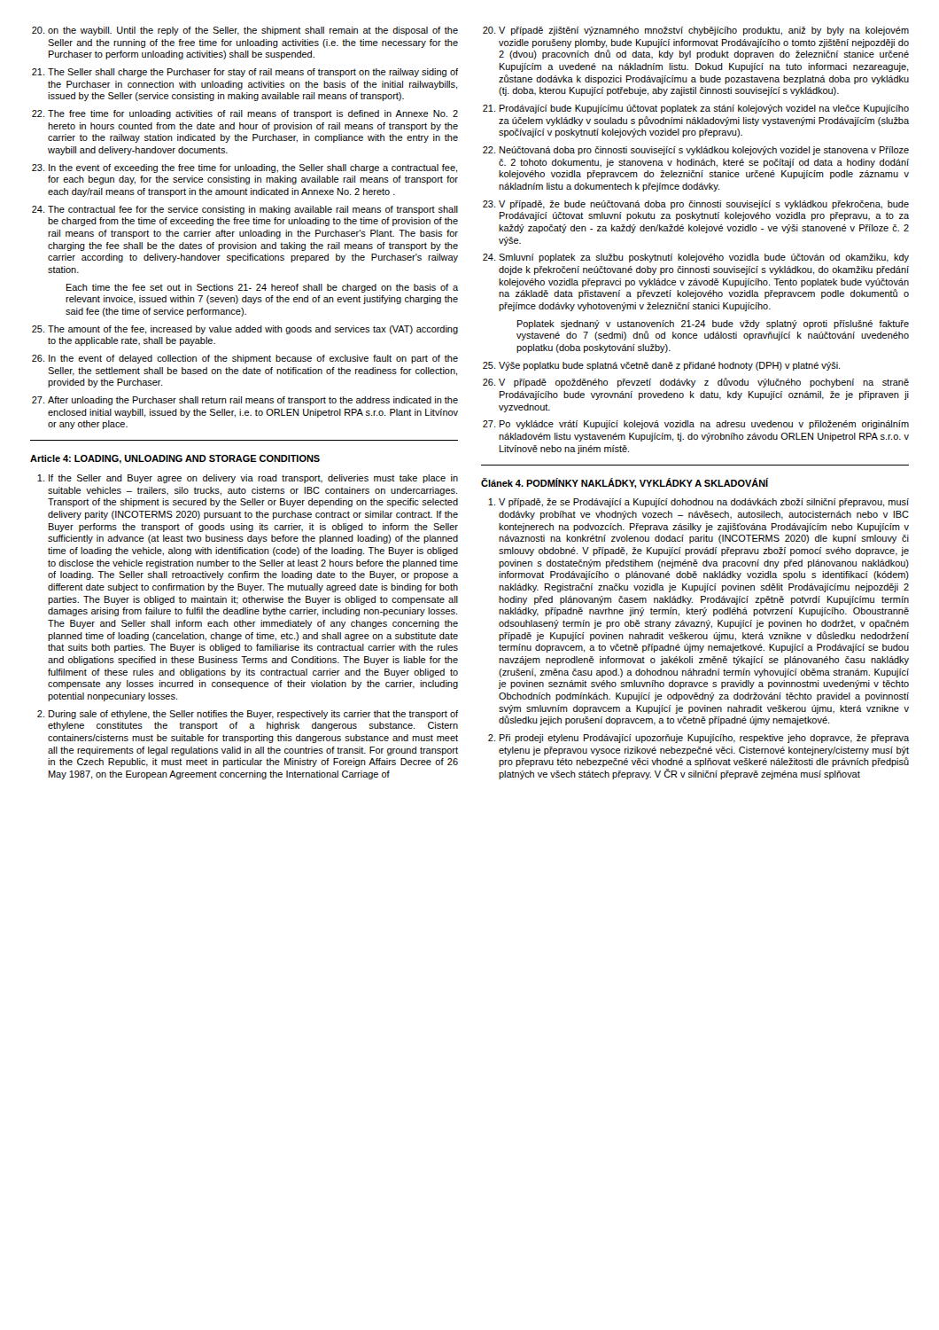on the waybill. Until the reply of the Seller, the shipment shall remain at the disposal of the Seller and the running of the free time for unloading activities (i.e. the time necessary for the Purchaser to perform unloading activities) shall be suspended.
The Seller shall charge the Purchaser for stay of rail means of transport on the railway siding of the Purchaser in connection with unloading activities on the basis of the initial railwaybills, issued by the Seller (service consisting in making available rail means of transport).
The free time for unloading activities of rail means of transport is defined in Annexe No. 2 hereto in hours counted from the date and hour of provision of rail means of transport by the carrier to the railway station indicated by the Purchaser, in compliance with the entry in the waybill and delivery-handover documents.
In the event of exceeding the free time for unloading, the Seller shall charge a contractual fee, for each begun day, for the service consisting in making available rail means of transport for each day/rail means of transport in the amount indicated in Annexe No. 2 hereto .
The contractual fee for the service consisting in making available rail means of transport shall be charged from the time of exceeding the free time for unloading to the time of provision of the rail means of transport to the carrier after unloading in the Purchaser's Plant. The basis for charging the fee shall be the dates of provision and taking the rail means of transport by the carrier according to delivery-handover specifications prepared by the Purchaser's railway station.
Each time the fee set out in Sections 21- 24 hereof shall be charged on the basis of a relevant invoice, issued within 7 (seven) days of the end of an event justifying charging the said fee (the time of service performance).
The amount of the fee, increased by value added with goods and services tax (VAT) according to the applicable rate, shall be payable.
In the event of delayed collection of the shipment because of exclusive fault on part of the Seller, the settlement shall be based on the date of notification of the readiness for collection, provided by the Purchaser.
After unloading the Purchaser shall return rail means of transport to the address indicated in the enclosed initial waybill, issued by the Seller, i.e. to ORLEN Unipetrol RPA s.r.o. Plant in Litvínov or any other place.
Article 4: LOADING, UNLOADING AND STORAGE CONDITIONS
If the Seller and Buyer agree on delivery via road transport, deliveries must take place in suitable vehicles – trailers, silo trucks, auto cisterns or IBC containers on undercarriages. Transport of the shipment is secured by the Seller or Buyer depending on the specific selected delivery parity (INCOTERMS 2020) pursuant to the purchase contract or similar contract. If the Buyer performs the transport of goods using its carrier, it is obliged to inform the Seller sufficiently in advance (at least two business days before the planned loading) of the planned time of loading the vehicle, along with identification (code) of the loading. The Buyer is obliged to disclose the vehicle registration number to the Seller at least 2 hours before the planned time of loading. The Seller shall retroactively confirm the loading date to the Buyer, or propose a different date subject to confirmation by the Buyer. The mutually agreed date is binding for both parties. The Buyer is obliged to maintain it; otherwise the Buyer is obliged to compensate all damages arising from failure to fulfil the deadline bythe carrier, including non-pecuniary losses. The Buyer and Seller shall inform each other immediately of any changes concerning the planned time of loading (cancelation, change of time, etc.) and shall agree on a substitute date that suits both parties. The Buyer is obliged to familiarise its contractual carrier with the rules and obligations specified in these Business Terms and Conditions. The Buyer is liable for the fulfilment of these rules and obligations by its contractual carrier and the Buyer obliged to compensate any losses incurred in consequence of their violation by the carrier, including potential nonpecuniary losses.
During sale of ethylene, the Seller notifies the Buyer, respectively its carrier that the transport of ethylene constitutes the transport of a highrisk dangerous substance. Cistern containers/cisterns must be suitable for transporting this dangerous substance and must meet all the requirements of legal regulations valid in all the countries of transit. For ground transport in the Czech Republic, it must meet in particular the Ministry of Foreign Affairs Decree of 26 May 1987, on the European Agreement concerning the International Carriage of
V případě zjištění významného množství chybějícího produktu, aniž by byly na kolejovém vozidle porušeny plomby, bude Kupující informovat Prodávajícího o tomto zjištění nejpozději do 2 (dvou) pracovních dnů od data, kdy byl produkt dopraven do železniční stanice určené Kupujícím a uvedené na nákladním listu. Dokud Kupující na tuto informaci nezareaguje, zůstane dodávka k dispozici Prodávajícímu a bude pozastavena bezplatná doba pro vykládku (tj. doba, kterou Kupující potřebuje, aby zajistil činnosti související s vykládkou).
Prodávající bude Kupujícímu účtovat poplatek za stání kolejových vozidel na vlečce Kupujícího za účelem vykládky v souladu s původními nákladovými listy vystavenými Prodávajícím (služba spočívající v poskytnutí kolejových vozidel pro přepravu).
Neúčtovaná doba pro činnosti související s vykládkou kolejových vozidel je stanovena v Příloze č. 2 tohoto dokumentu, je stanovena v hodinách, které se počítají od data a hodiny dodání kolejového vozidla přepravcem do železniční stanice určené Kupujícím podle záznamu v nákladním listu a dokumentech k přejímce dodávky.
V případě, že bude neúčtovaná doba pro činnosti související s vykládkou překročena, bude Prodávající účtovat smluvní pokutu za poskytnutí kolejového vozidla pro přepravu, a to za každý započatý den - za každý den/každé kolejové vozidlo - ve výši stanovené v Příloze č. 2 výše.
Smluvní poplatek za službu poskytnutí kolejového vozidla bude účtován od okamžiku, kdy dojde k překročení neúčtované doby pro činnosti související s vykládkou, do okamžiku předání kolejového vozidla přepravci po vykládce v závodě Kupujícího. Tento poplatek bude vyúčtován na základě data přistavení a převzetí kolejového vozidla přepravcem podle dokumentů o přejímce dodávky vyhotovenými v železniční stanici Kupujícího.
Poplatek sjednaný v ustanoveních 21-24 bude vždy splatný oproti příslušné faktuře vystavené do 7 (sedmi) dnů od konce události opravňující k naúčtování uvedeného poplatku (doba poskytování služby).
Výše poplatku bude splatná včetně daně z přidané hodnoty (DPH) v platné výši.
V případě opožděného převzetí dodávky z důvodu výlučného pochybení na straně Prodávajícího bude vyrovnání provedeno k datu, kdy Kupující oznámil, že je připraven ji vyzvednout.
Po vykládce vrátí Kupující kolejová vozidla na adresu uvedenou v přiloženém originálním nákladovém listu vystaveném Kupujícím, tj. do výrobního závodu ORLEN Unipetrol RPA s.r.o. v Litvínově nebo na jiném místě.
Článek 4. PODMÍNKY NAKLÁDKY, VYKLÁDKY A SKLADOVÁNÍ
V případě, že se Prodávající a Kupující dohodnou na dodávkách zboží silniční přepravou, musí dodávky probíhat ve vhodných vozech – návěsech, autosilech, autocisternách nebo v IBC kontejnerech na podvozcích. Přeprava zásilky je zajišťována Prodávajícím nebo Kupujícím v návaznosti na konkrétní zvolenou dodací paritu (INCOTERMS 2020) dle kupní smlouvy či smlouvy obdobné. V případě, že Kupující provádí přepravu zboží pomocí svého dopravce, je povinen s dostatečným předstihem (nejméně dva pracovní dny před plánovanou nakládkou) informovat Prodávajícího o plánované době nakládky vozidla spolu s identifikací (kódem) nakládky. Registrační značku vozidla je Kupující povinen sdělit Prodávajícímu nejpozději 2 hodiny před plánovaným časem nakládky. Prodávající zpětně potvrdí Kupujícímu termín nakládky, případně navrhne jiný termín, který podléhá potvrzení Kupujícího. Oboustranně odsouhlasený termín je pro obě strany závazný, Kupující je povinen ho dodržet, v opačném případě je Kupující povinen nahradit veškerou újmu, která vznikne v důsledku nedodržení termínu dopravcem, a to včetně případné újmy nemajetkové. Kupující a Prodávající se budou navzájem neprodleně informovat o jakékoli změně týkající se plánovaného času nakládky (zrušení, změna času apod.) a dohodnou náhradní termín vyhovující oběma stranám. Kupující je povinen seznámit svého smluvního dopravce s pravidly a povinnostmi uvedenými v těchto Obchodních podmínkách. Kupující je odpovědný za dodržování těchto pravidel a povinností svým smluvním dopravcem a Kupující je povinen nahradit veškerou újmu, která vznikne v důsledku jejich porušení dopravcem, a to včetně případné újmy nemajetkové.
Při prodeji etylenu Prodávající upozorňuje Kupujícího, respektive jeho dopravce, že přeprava etylenu je přepravou vysoce rizikové nebezpečné věci. Cisternové kontejnery/cisterny musí být pro přepravu této nebezpečné věci vhodné a splňovat veškeré náležitosti dle právních předpisů platných ve všech státech přepravy. V ČR v silniční přepravě zejména musí splňovat